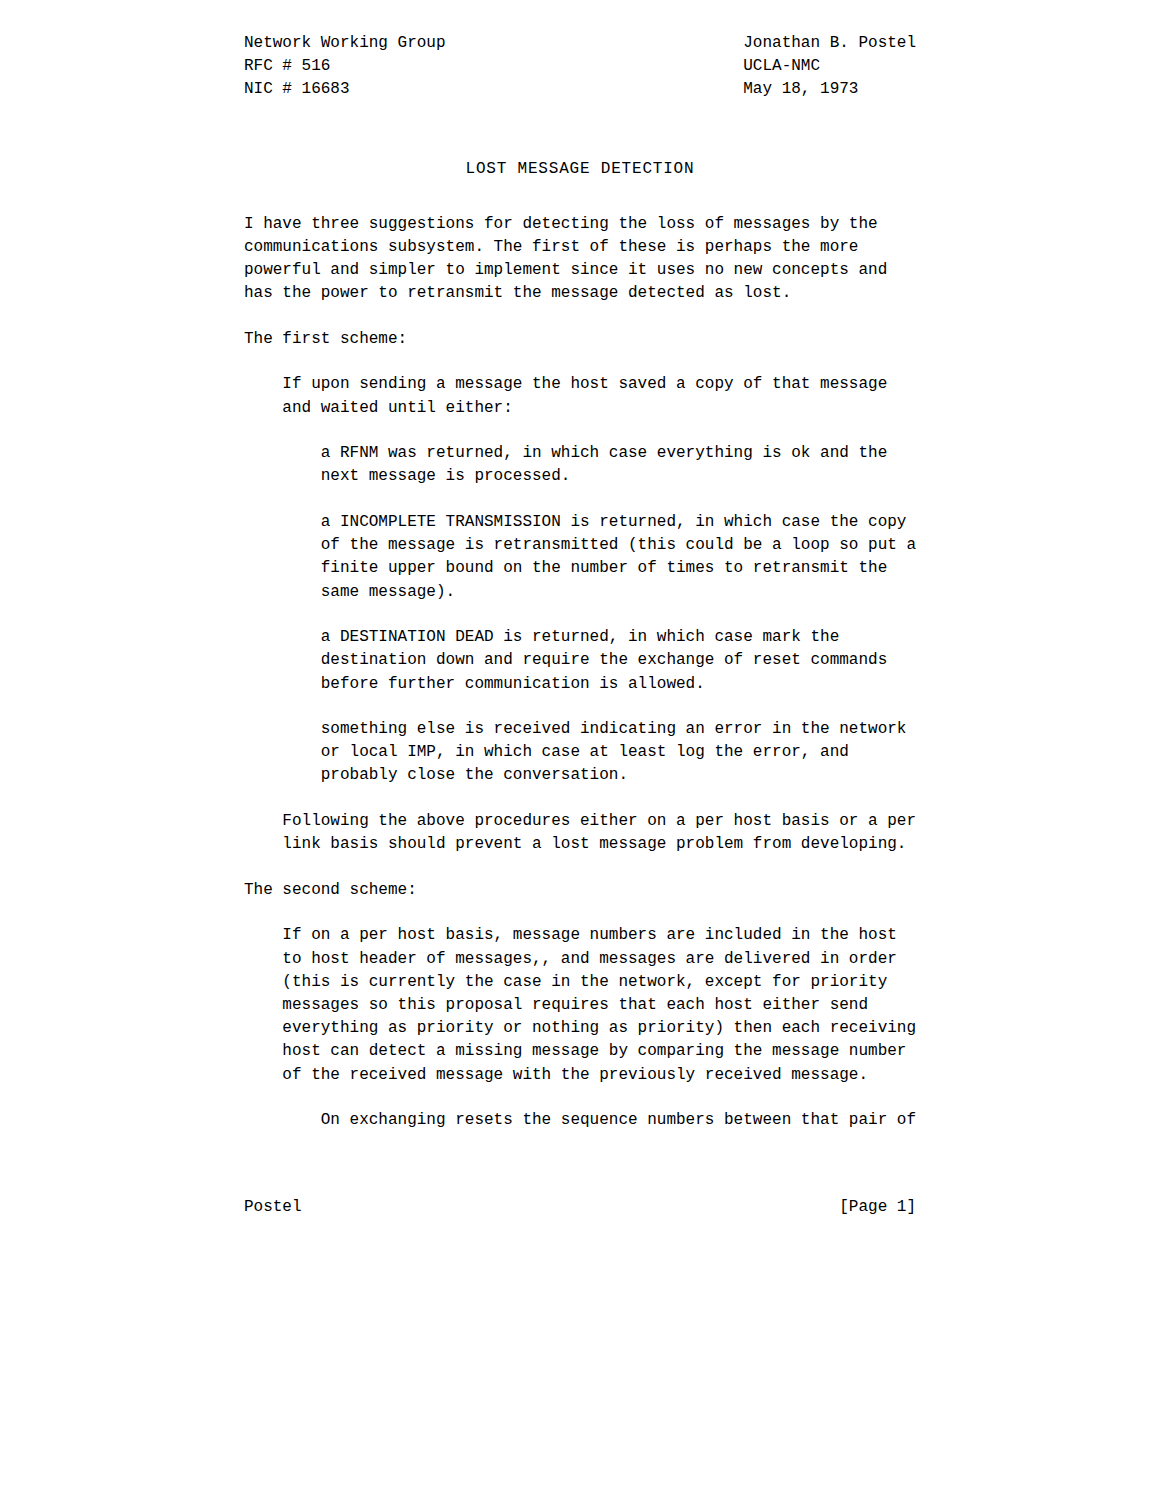Network Working Group RFC # 516 NIC # 16683
Jonathan B. Postel UCLA-NMC May 18, 1973
LOST MESSAGE DETECTION
I have three suggestions for detecting the loss of messages by the communications subsystem. The first of these is perhaps the more powerful and simpler to implement since it uses no new concepts and has the power to retransmit the message detected as lost.
The first scheme:
If upon sending a message the host saved a copy of that message and waited until either:
a RFNM was returned, in which case everything is ok and the next message is processed.
a INCOMPLETE TRANSMISSION is returned, in which case the copy of the message is retransmitted (this could be a loop so put a finite upper bound on the number of times to retransmit the same message).
a DESTINATION DEAD is returned, in which case mark the destination down and require the exchange of reset commands before further communication is allowed.
something else is received indicating an error in the network or local IMP, in which case at least log the error, and probably close the conversation.
Following the above procedures either on a per host basis or a per link basis should prevent a lost message problem from developing.
The second scheme:
If on a per host basis, message numbers are included in the host to host header of messages,, and messages are delivered in order (this is currently the case in the network, except for priority messages so this proposal requires that each host either send everything as priority or nothing as priority) then each receiving host can detect a missing message by comparing the message number of the received message with the previously received message.
On exchanging resets the sequence numbers between that pair of
Postel [Page 1]